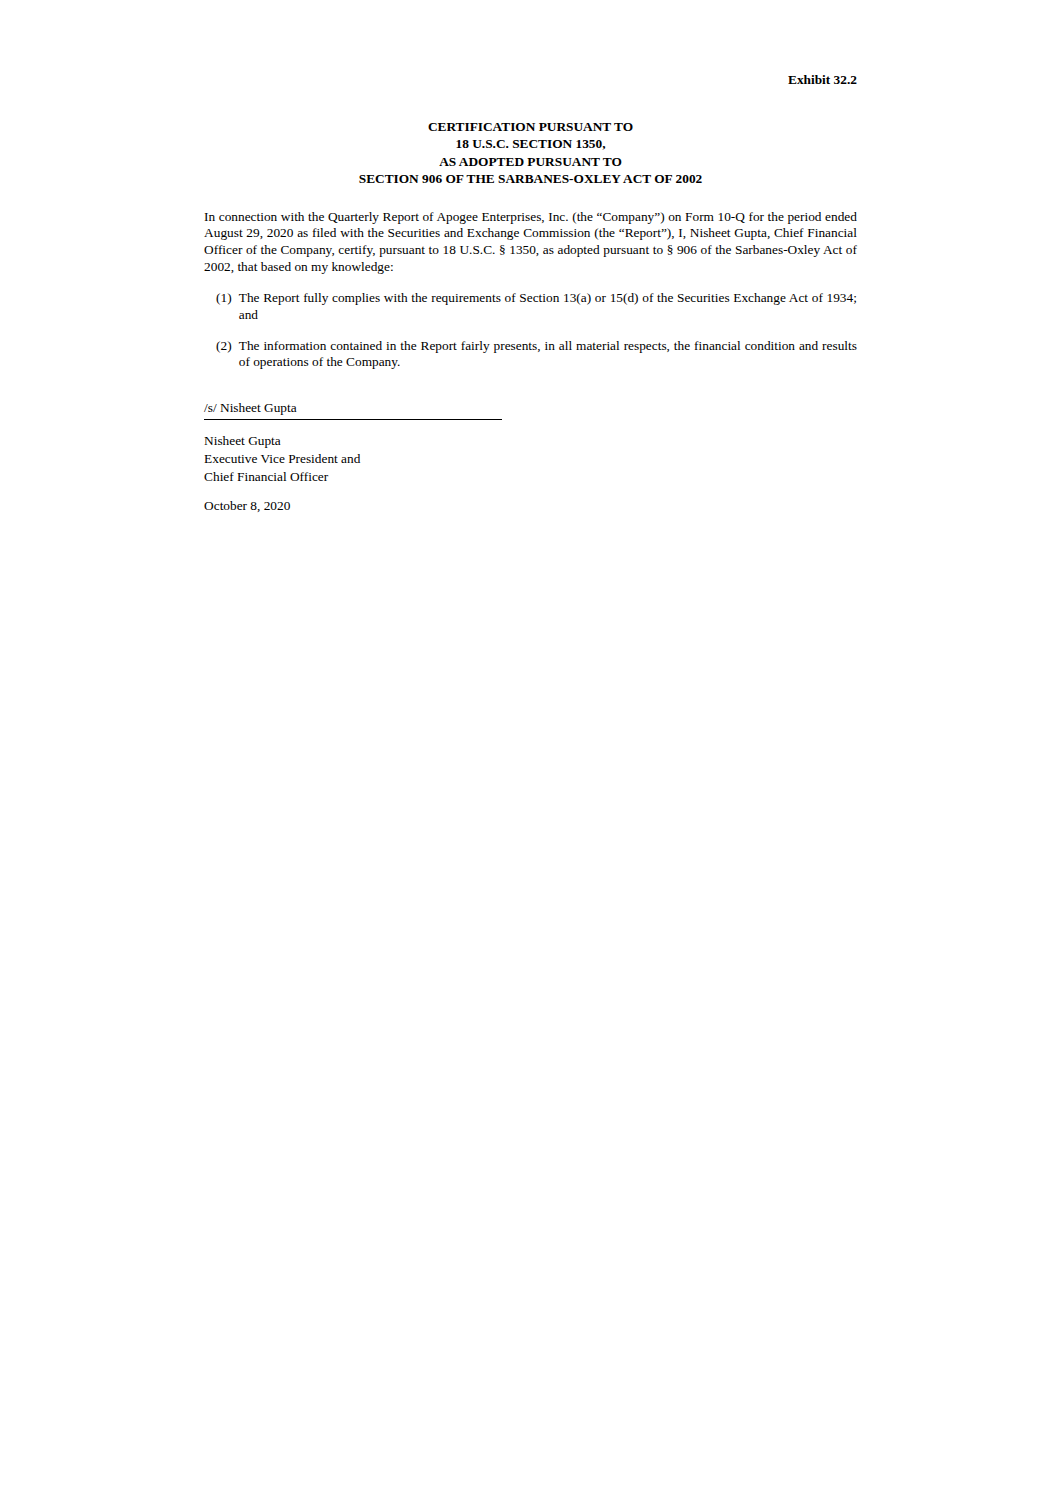Exhibit 32.2
CERTIFICATION PURSUANT TO
18 U.S.C. SECTION 1350,
AS ADOPTED PURSUANT TO
SECTION 906 OF THE SARBANES-OXLEY ACT OF 2002
In connection with the Quarterly Report of Apogee Enterprises, Inc. (the “Company”) on Form 10-Q for the period ended August 29, 2020 as filed with the Securities and Exchange Commission (the “Report”), I, Nisheet Gupta, Chief Financial Officer of the Company, certify, pursuant to 18 U.S.C. § 1350, as adopted pursuant to § 906 of the Sarbanes-Oxley Act of 2002, that based on my knowledge:
(1) The Report fully complies with the requirements of Section 13(a) or 15(d) of the Securities Exchange Act of 1934; and
(2) The information contained in the Report fairly presents, in all material respects, the financial condition and results of operations of the Company.
/s/ Nisheet Gupta
Nisheet Gupta
Executive Vice President and
Chief Financial Officer
October 8, 2020